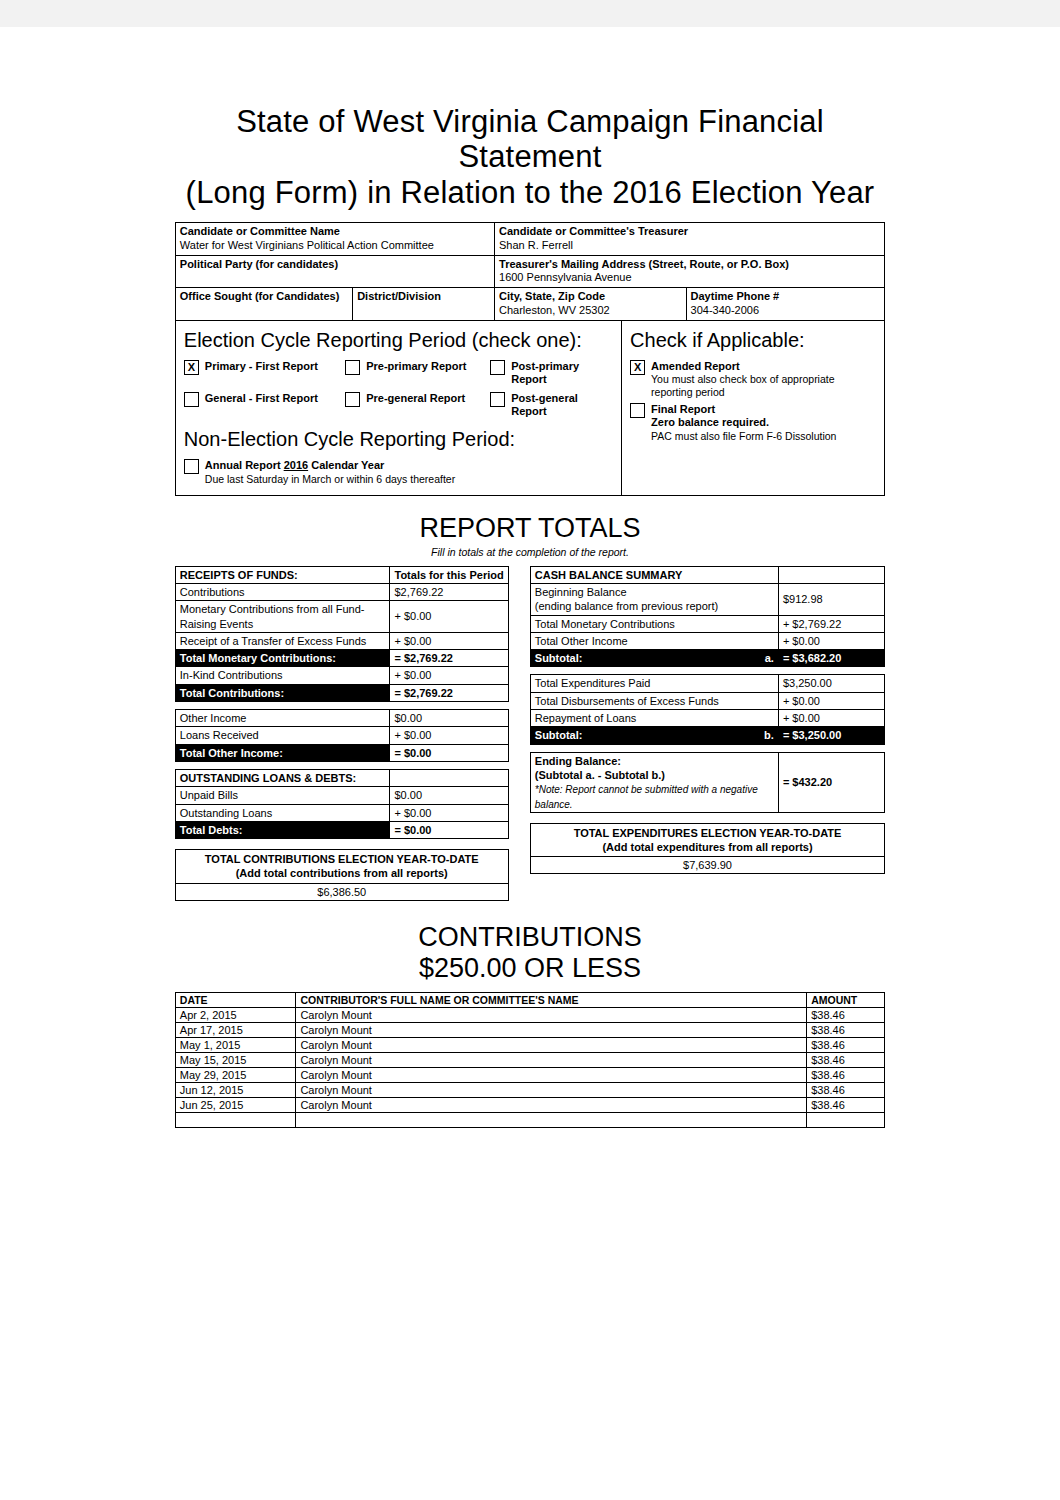State of West Virginia Campaign Financial Statement
(Long Form) in Relation to the 2016 Election Year
| Candidate or Committee Name Water for West Virginians Political Action Committee | Candidate or Committee's Treasurer Shan R. Ferrell |
| Political Party (for candidates) | Treasurer's Mailing Address (Street, Route, or P.O. Box) 1600 Pennsylvania Avenue |
| Office Sought (for Candidates) | District/Division | City, State, Zip Code Charleston, WV 25302 | Daytime Phone # 304-340-2006 |
Election Cycle Reporting Period (check one):
X
Primary - First Report
Pre-primary Report
Post-primary Report
General - First Report
Pre-general Report
Post-general Report
Non-Election Cycle Reporting Period:
Annual Report 2016 Calendar Year
Due last Saturday in March or within 6 days thereafter
Check if Applicable:
X
Amended Report
You must also check box of appropriate reporting period
Final Report
Zero balance required.
PAC must also file Form F-6 Dissolution
REPORT TOTALS
Fill in totals at the completion of the report.
| RECEIPTS OF FUNDS: | Totals for this Period |
| Contributions | $2,769.22 |
| Monetary Contributions from all Fund-Raising Events | + $0.00 |
| Receipt of a Transfer of Excess Funds | + $0.00 |
| Total Monetary Contributions: | = $2,769.22 |
| In-Kind Contributions | + $0.00 |
| Total Contributions: | = $2,769.22 |
| Other Income | $0.00 |
| Loans Received | + $0.00 |
| Total Other Income: | = $0.00 |
| OUTSTANDING LOANS & DEBTS: | |
| Unpaid Bills | $0.00 |
| Outstanding Loans | + $0.00 |
| Total Debts: | = $0.00 |
| TOTAL CONTRIBUTIONS ELECTION YEAR-TO-DATE (Add total contributions from all reports) |
| $6,386.50 |
| CASH BALANCE SUMMARY | |
| Beginning Balance (ending balance from previous report) | $912.98 |
| Total Monetary Contributions | + $2,769.22 |
| Total Other Income | + $0.00 |
| Subtotal: | a. | = $3,682.20 |
| Total Expenditures Paid | $3,250.00 |
| Total Disbursements of Excess Funds | + $0.00 |
| Repayment of Loans | + $0.00 |
| Subtotal: | b. | = $3,250.00 |
| Ending Balance: (Subtotal a. - Subtotal b.) *Note: Report cannot be submitted with a negative balance. | = $432.20 |
| TOTAL EXPENDITURES ELECTION YEAR-TO-DATE (Add total expenditures from all reports) |
| $7,639.90 |
CONTRIBUTIONS
$250.00 OR LESS
| DATE | CONTRIBUTOR'S FULL NAME OR COMMITTEE'S NAME | AMOUNT |
| --- | --- | --- |
| Apr 2, 2015 | Carolyn Mount | $38.46 |
| Apr 17, 2015 | Carolyn Mount | $38.46 |
| May 1, 2015 | Carolyn Mount | $38.46 |
| May 15, 2015 | Carolyn Mount | $38.46 |
| May 29, 2015 | Carolyn Mount | $38.46 |
| Jun 12, 2015 | Carolyn Mount | $38.46 |
| Jun 25, 2015 | Carolyn Mount | $38.46 |